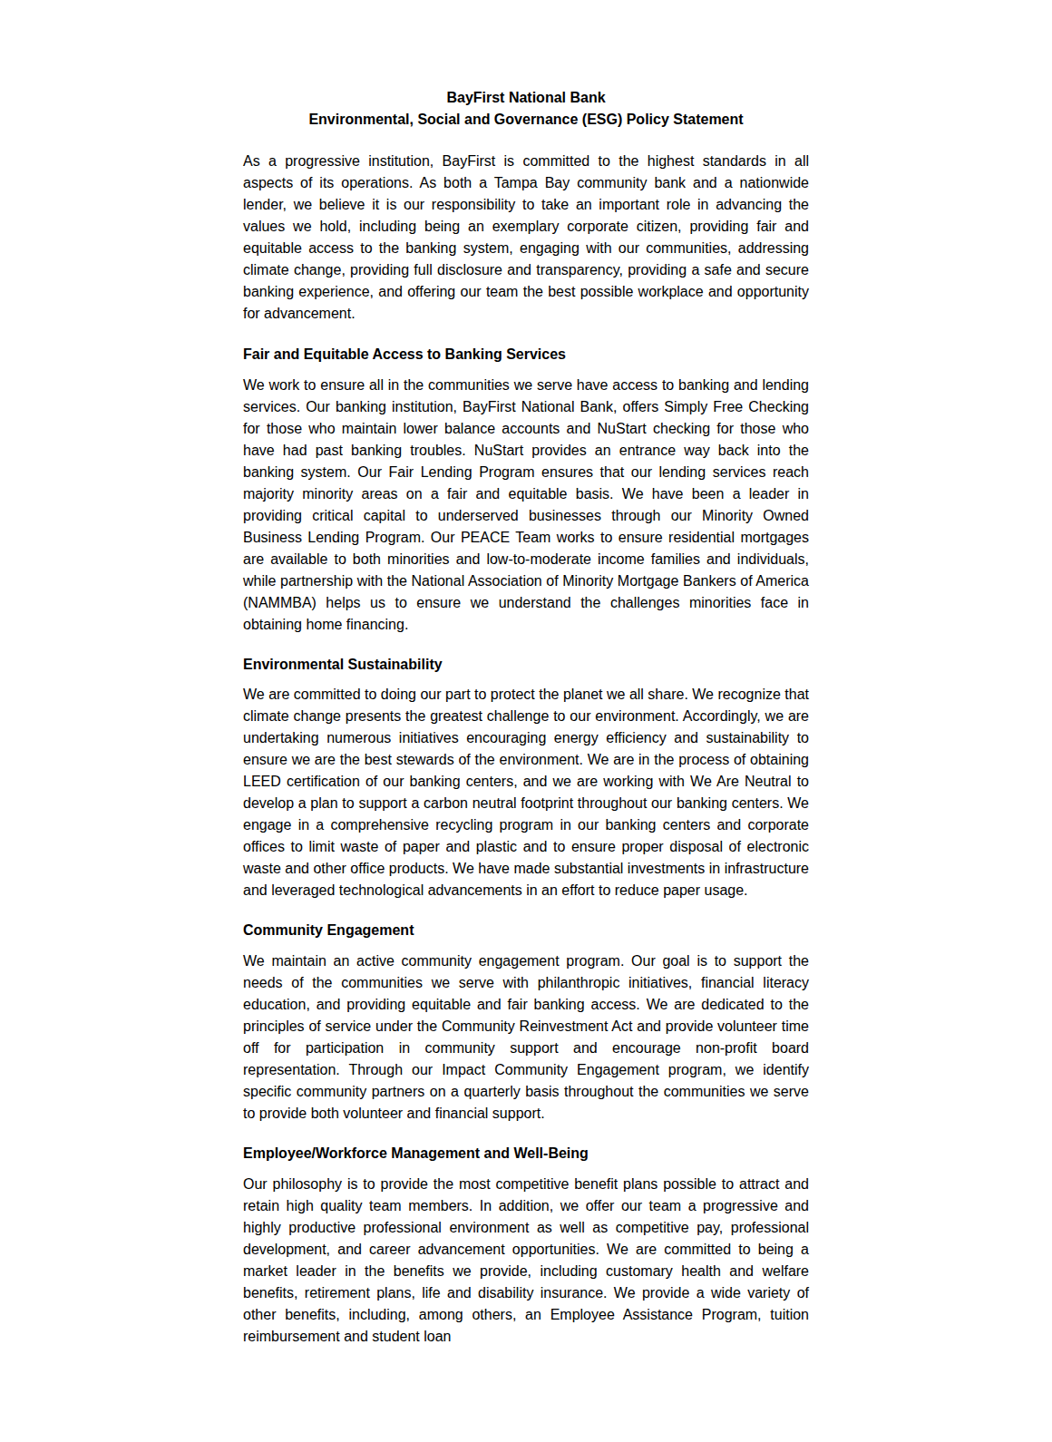BayFirst National Bank Environmental, Social and Governance (ESG) Policy Statement
As a progressive institution, BayFirst is committed to the highest standards in all aspects of its operations. As both a Tampa Bay community bank and a nationwide lender, we believe it is our responsibility to take an important role in advancing the values we hold, including being an exemplary corporate citizen, providing fair and equitable access to the banking system, engaging with our communities, addressing climate change, providing full disclosure and transparency, providing a safe and secure banking experience, and offering our team the best possible workplace and opportunity for advancement.
Fair and Equitable Access to Banking Services
We work to ensure all in the communities we serve have access to banking and lending services. Our banking institution, BayFirst National Bank, offers Simply Free Checking for those who maintain lower balance accounts and NuStart checking for those who have had past banking troubles. NuStart provides an entrance way back into the banking system. Our Fair Lending Program ensures that our lending services reach majority minority areas on a fair and equitable basis. We have been a leader in providing critical capital to underserved businesses through our Minority Owned Business Lending Program. Our PEACE Team works to ensure residential mortgages are available to both minorities and low-to-moderate income families and individuals, while partnership with the National Association of Minority Mortgage Bankers of America (NAMMBA) helps us to ensure we understand the challenges minorities face in obtaining home financing.
Environmental Sustainability
We are committed to doing our part to protect the planet we all share. We recognize that climate change presents the greatest challenge to our environment. Accordingly, we are undertaking numerous initiatives encouraging energy efficiency and sustainability to ensure we are the best stewards of the environment. We are in the process of obtaining LEED certification of our banking centers, and we are working with We Are Neutral to develop a plan to support a carbon neutral footprint throughout our banking centers. We engage in a comprehensive recycling program in our banking centers and corporate offices to limit waste of paper and plastic and to ensure proper disposal of electronic waste and other office products. We have made substantial investments in infrastructure and leveraged technological advancements in an effort to reduce paper usage.
Community Engagement
We maintain an active community engagement program. Our goal is to support the needs of the communities we serve with philanthropic initiatives, financial literacy education, and providing equitable and fair banking access. We are dedicated to the principles of service under the Community Reinvestment Act and provide volunteer time off for participation in community support and encourage non-profit board representation. Through our Impact Community Engagement program, we identify specific community partners on a quarterly basis throughout the communities we serve to provide both volunteer and financial support.
Employee/Workforce Management and Well-Being
Our philosophy is to provide the most competitive benefit plans possible to attract and retain high quality team members. In addition, we offer our team a progressive and highly productive professional environment as well as competitive pay, professional development, and career advancement opportunities. We are committed to being a market leader in the benefits we provide, including customary health and welfare benefits, retirement plans, life and disability insurance. We provide a wide variety of other benefits, including, among others, an Employee Assistance Program, tuition reimbursement and student loan